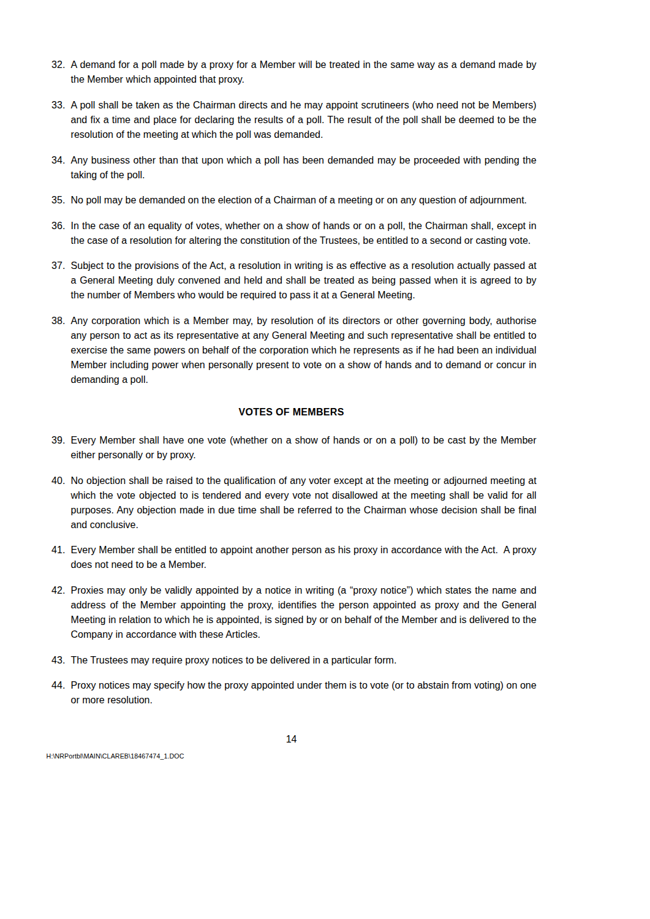A demand for a poll made by a proxy for a Member will be treated in the same way as a demand made by the Member which appointed that proxy.
A poll shall be taken as the Chairman directs and he may appoint scrutineers (who need not be Members) and fix a time and place for declaring the results of a poll. The result of the poll shall be deemed to be the resolution of the meeting at which the poll was demanded.
Any business other than that upon which a poll has been demanded may be proceeded with pending the taking of the poll.
No poll may be demanded on the election of a Chairman of a meeting or on any question of adjournment.
In the case of an equality of votes, whether on a show of hands or on a poll, the Chairman shall, except in the case of a resolution for altering the constitution of the Trustees, be entitled to a second or casting vote.
Subject to the provisions of the Act, a resolution in writing is as effective as a resolution actually passed at a General Meeting duly convened and held and shall be treated as being passed when it is agreed to by the number of Members who would be required to pass it at a General Meeting.
Any corporation which is a Member may, by resolution of its directors or other governing body, authorise any person to act as its representative at any General Meeting and such representative shall be entitled to exercise the same powers on behalf of the corporation which he represents as if he had been an individual Member including power when personally present to vote on a show of hands and to demand or concur in demanding a poll.
VOTES OF MEMBERS
Every Member shall have one vote (whether on a show of hands or on a poll) to be cast by the Member either personally or by proxy.
No objection shall be raised to the qualification of any voter except at the meeting or adjourned meeting at which the vote objected to is tendered and every vote not disallowed at the meeting shall be valid for all purposes. Any objection made in due time shall be referred to the Chairman whose decision shall be final and conclusive.
Every Member shall be entitled to appoint another person as his proxy in accordance with the Act. A proxy does not need to be a Member.
Proxies may only be validly appointed by a notice in writing (a “proxy notice”) which states the name and address of the Member appointing the proxy, identifies the person appointed as proxy and the General Meeting in relation to which he is appointed, is signed by or on behalf of the Member and is delivered to the Company in accordance with these Articles.
The Trustees may require proxy notices to be delivered in a particular form.
Proxy notices may specify how the proxy appointed under them is to vote (or to abstain from voting) on one or more resolution.
14
H:\NRPortbl\MAIN\CLAREB\18467474_1.DOC